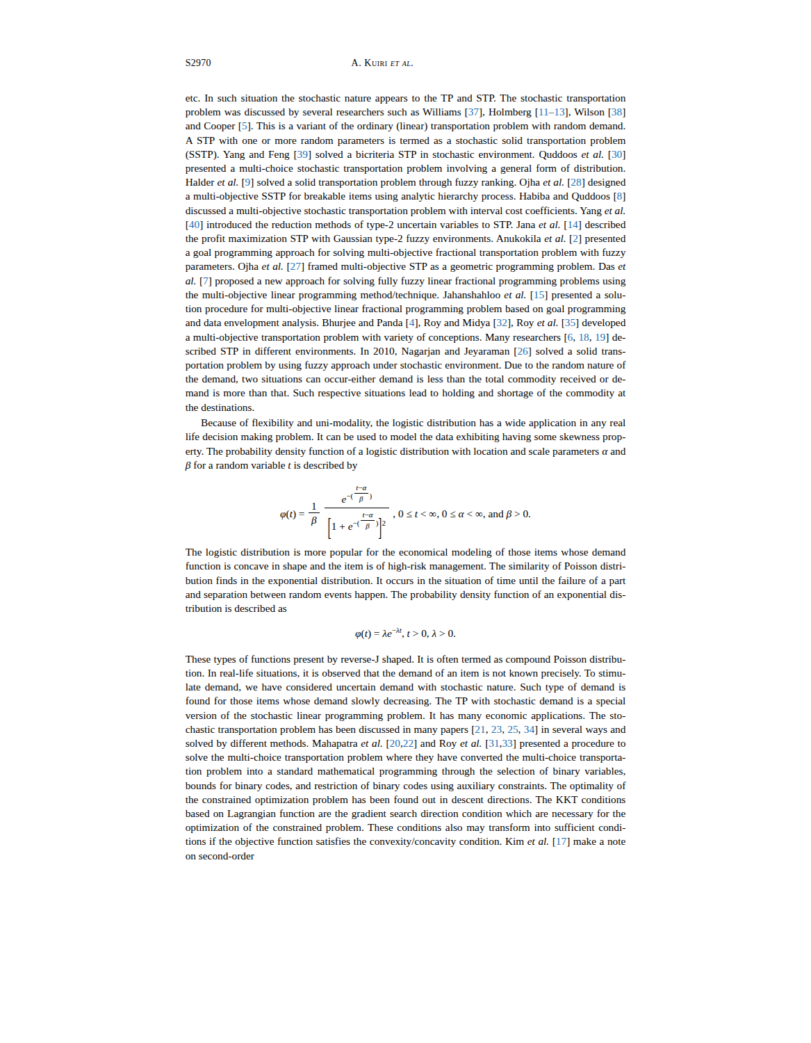S2970 A. Kuiri et al.
etc. In such situation the stochastic nature appears to the TP and STP. The stochastic transportation problem was discussed by several researchers such as Williams [37], Holmberg [11–13], Wilson [38] and Cooper [5]. This is a variant of the ordinary (linear) transportation problem with random demand. A STP with one or more random parameters is termed as a stochastic solid transportation problem (SSTP). Yang and Feng [39] solved a bicriteria STP in stochastic environment. Quddoos et al. [30] presented a multi-choice stochastic transportation problem involving a general form of distribution. Halder et al. [9] solved a solid transportation problem through fuzzy ranking. Ojha et al. [28] designed a multi-objective SSTP for breakable items using analytic hierarchy process. Habiba and Quddoos [8] discussed a multi-objective stochastic transportation problem with interval cost coefficients. Yang et al. [40] introduced the reduction methods of type-2 uncertain variables to STP. Jana et al. [14] described the profit maximization STP with Gaussian type-2 fuzzy environments. Anukokila et al. [2] presented a goal programming approach for solving multi-objective fractional transportation problem with fuzzy parameters. Ojha et al. [27] framed multi-objective STP as a geometric programming problem. Das et al. [7] proposed a new approach for solving fully fuzzy linear fractional programming problems using the multi-objective linear programming method/technique. Jahanshahloo et al. [15] presented a solution procedure for multi-objective linear fractional programming problem based on goal programming and data envelopment analysis. Bhurjee and Panda [4], Roy and Midya [32], Roy et al. [35] developed a multi-objective transportation problem with variety of conceptions. Many researchers [6, 18, 19] described STP in different environments. In 2010, Nagarjan and Jeyaraman [26] solved a solid transportation problem by using fuzzy approach under stochastic environment. Due to the random nature of the demand, two situations can occur-either demand is less than the total commodity received or demand is more than that. Such respective situations lead to holding and shortage of the commodity at the destinations.
Because of flexibility and uni-modality, the logistic distribution has a wide application in any real life decision making problem. It can be used to model the data exhibiting having some skewness property. The probability density function of a logistic distribution with location and scale parameters α and β for a random variable t is described by
φ(t) = 1 β e−(t−α β) [1 + e−(t−α β)]2 , 0 ≤ t < ∞, 0 ≤ α < ∞, and β > 0.
The logistic distribution is more popular for the economical modeling of those items whose demand function is concave in shape and the item is of high-risk management. The similarity of Poisson distribution finds in the exponential distribution. It occurs in the situation of time until the failure of a part and separation between random events happen. The probability density function of an exponential distribution is described as
φ(t) = λe−λt, t > 0, λ > 0.
These types of functions present by reverse-J shaped. It is often termed as compound Poisson distribution. In real-life situations, it is observed that the demand of an item is not known precisely. To stimulate demand, we have considered uncertain demand with stochastic nature. Such type of demand is found for those items whose demand slowly decreasing. The TP with stochastic demand is a special version of the stochastic linear programming problem. It has many economic applications. The stochastic transportation problem has been discussed in many papers [21, 23, 25, 34] in several ways and solved by different methods. Mahapatra et al. [20,22] and Roy et al. [31,33] presented a procedure to solve the multi-choice transportation problem where they have converted the multi-choice transportation problem into a standard mathematical programming through the selection of binary variables, bounds for binary codes, and restriction of binary codes using auxiliary constraints. The optimality of the constrained optimization problem has been found out in descent directions. The KKT conditions based on Lagrangian function are the gradient search direction condition which are necessary for the optimization of the constrained problem. These conditions also may transform into sufficient conditions if the objective function satisfies the convexity/concavity condition. Kim et al. [17] make a note on second-order